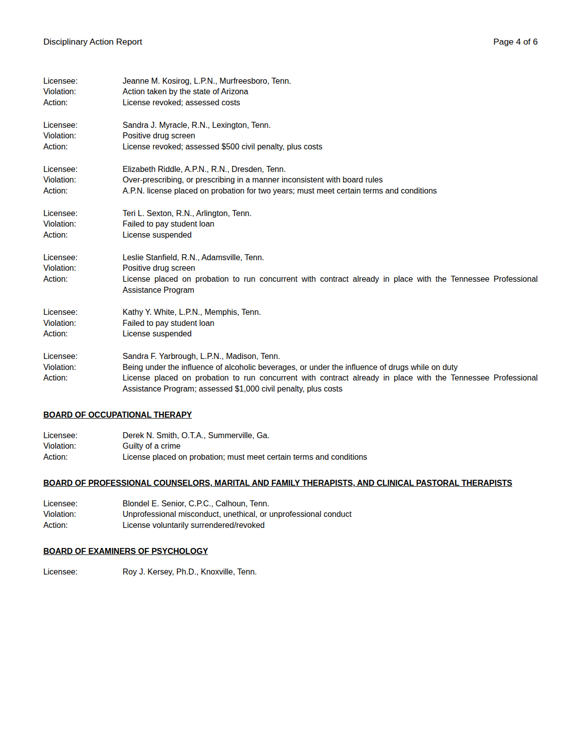Disciplinary Action Report Page 4 of 6
Licensee:
Jeanne M. Kosirog, L.P.N., Murfreesboro, Tenn.
Violation:
Action taken by the state of Arizona
Action:
License revoked; assessed costs
Licensee:
Sandra J. Myracle, R.N., Lexington, Tenn.
Violation:
Positive drug screen
Action:
License revoked; assessed $500 civil penalty, plus costs
Licensee:
Elizabeth Riddle, A.P.N., R.N., Dresden, Tenn.
Violation:
Over-prescribing, or prescribing in a manner inconsistent with board rules
Action:
A.P.N. license placed on probation for two years; must meet certain terms and conditions
Licensee:
Teri L. Sexton, R.N., Arlington, Tenn.
Violation:
Failed to pay student loan
Action:
License suspended
Licensee:
Leslie Stanfield, R.N., Adamsville, Tenn.
Violation:
Positive drug screen
Action:
License placed on probation to run concurrent with contract already in place with the Tennessee Professional Assistance Program
Licensee:
Kathy Y. White, L.P.N., Memphis, Tenn.
Violation:
Failed to pay student loan
Action:
License suspended
Licensee:
Sandra F. Yarbrough, L.P.N., Madison, Tenn.
Violation:
Being under the influence of alcoholic beverages, or under the influence of drugs while on duty
Action:
License placed on probation to run concurrent with contract already in place with the Tennessee Professional Assistance Program; assessed $1,000 civil penalty, plus costs
BOARD OF OCCUPATIONAL THERAPY
Licensee:
Derek N. Smith, O.T.A., Summerville, Ga.
Violation:
Guilty of a crime
Action:
License placed on probation; must meet certain terms and conditions
BOARD OF PROFESSIONAL COUNSELORS, MARITAL AND FAMILY THERAPISTS, AND CLINICAL PASTORAL THERAPISTS
Licensee:
Blondel E. Senior, C.P.C., Calhoun, Tenn.
Violation:
Unprofessional misconduct, unethical, or unprofessional conduct
Action:
License voluntarily surrendered/revoked
BOARD OF EXAMINERS OF PSYCHOLOGY
Licensee:
Roy J. Kersey, Ph.D., Knoxville, Tenn.